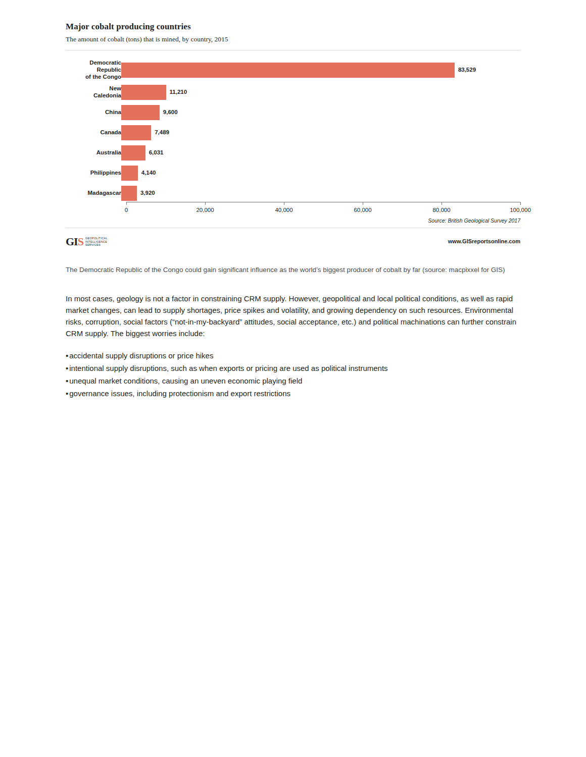Major cobalt producing countries
The amount of cobalt (tons) that is mined, by country, 2015
| Democratic Republic of the Congo | 83,529 |
| New Caledonia | 11,210 |
| China | 9,600 |
| Canada | 7,489 |
| Australia | 6,031 |
| Philippines | 4,140 |
| Madagascar | 3,920 |
0 20,000 40,000 60,000 80,000 100,000
Source: British Geological Survey 2017
GIS Geopolitical
Intelligence
Services
www.GISreportsonline.com
The Democratic Republic of the Congo could gain significant influence as the world’s biggest producer of cobalt by far (source: macpixxel for GIS)
In most cases, geology is not a factor in constraining CRM supply. However, geopolitical and local political conditions, as well as rapid market changes, can lead to supply shortages, price spikes and volatility, and growing dependency on such resources. Environmental risks, corruption, social factors (“not-in-my-backyard” attitudes, social acceptance, etc.) and political machinations can further constrain CRM supply. The biggest worries include:
accidental supply disruptions or price hikes
intentional supply disruptions, such as when exports or pricing are used as political instruments
unequal market conditions, causing an uneven economic playing field
governance issues, including protectionism and export restrictions